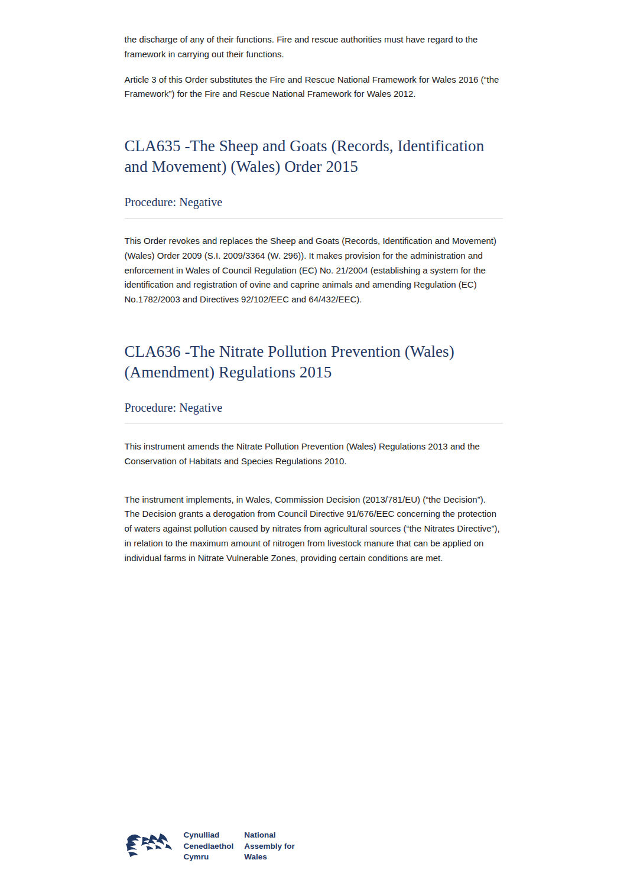the discharge of any of their functions. Fire and rescue authorities must have regard to the framework in carrying out their functions.
Article 3 of this Order substitutes the Fire and Rescue National Framework for Wales 2016 (“the Framework”) for the Fire and Rescue National Framework for Wales 2012.
CLA635 -The Sheep and Goats (Records, Identification and Movement) (Wales) Order 2015
Procedure: Negative
This Order revokes and replaces the Sheep and Goats (Records, Identification and Movement) (Wales) Order 2009 (S.I. 2009/3364 (W. 296)). It makes provision for the administration and enforcement in Wales of Council Regulation (EC) No. 21/2004 (establishing a system for the identification and registration of ovine and caprine animals and amending Regulation (EC) No.1782/2003 and Directives 92/102/EEC and 64/432/EEC).
CLA636 -The Nitrate Pollution Prevention (Wales) (Amendment) Regulations 2015
Procedure: Negative
This instrument amends the Nitrate Pollution Prevention (Wales) Regulations 2013 and the Conservation of Habitats and Species Regulations 2010.
The instrument implements, in Wales, Commission Decision (2013/781/EU) (“the Decision”). The Decision grants a derogation from Council Directive 91/676/EEC concerning the protection of waters against pollution caused by nitrates from agricultural sources (“the Nitrates Directive”), in relation to the maximum amount of nitrogen from livestock manure that can be applied on individual farms in Nitrate Vulnerable Zones, providing certain conditions are met.
Cynulliad Cenedlaethol Cymru
National Assembly for Wales